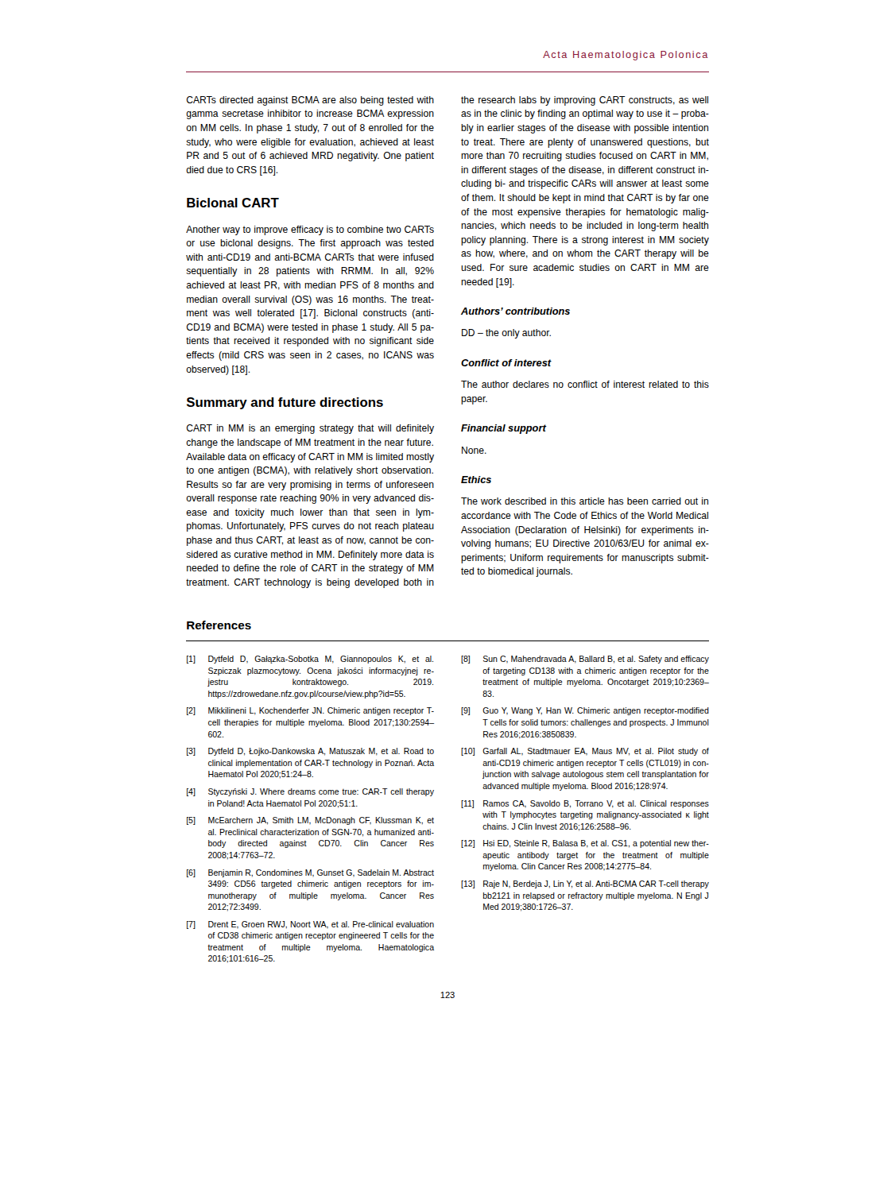Acta Haematologica Polonica
CARTs directed against BCMA are also being tested with gamma secretase inhibitor to increase BCMA expression on MM cells. In phase 1 study, 7 out of 8 enrolled for the study, who were eligible for evaluation, achieved at least PR and 5 out of 6 achieved MRD negativity. One patient died due to CRS [16].
Biclonal CART
Another way to improve efficacy is to combine two CARTs or use biclonal designs. The first approach was tested with anti-CD19 and anti-BCMA CARTs that were infused sequentially in 28 patients with RRMM. In all, 92% achieved at least PR, with median PFS of 8 months and median overall survival (OS) was 16 months. The treatment was well tolerated [17]. Biclonal constructs (anti-CD19 and BCMA) were tested in phase 1 study. All 5 patients that received it responded with no significant side effects (mild CRS was seen in 2 cases, no ICANS was observed) [18].
Summary and future directions
CART in MM is an emerging strategy that will definitely change the landscape of MM treatment in the near future. Available data on efficacy of CART in MM is limited mostly to one antigen (BCMA), with relatively short observation. Results so far are very promising in terms of unforeseen overall response rate reaching 90% in very advanced disease and toxicity much lower than that seen in lymphomas. Unfortunately, PFS curves do not reach plateau phase and thus CART, at least as of now, cannot be considered as curative method in MM. Definitely more data is needed to define the role of CART in the strategy of MM treatment. CART technology is being developed both in the research labs by improving CART constructs, as well as in the clinic by finding an optimal way to use it – probably in earlier stages of the disease with possible intention to treat. There are plenty of unanswered questions, but more than 70 recruiting studies focused on CART in MM, in different stages of the disease, in different construct including bi- and trispecific CARs will answer at least some of them. It should be kept in mind that CART is by far one of the most expensive therapies for hematologic malignancies, which needs to be included in long-term health policy planning. There is a strong interest in MM society as how, where, and on whom the CART therapy will be used. For sure academic studies on CART in MM are needed [19].
Authors’ contributions
DD – the only author.
Conflict of interest
The author declares no conflict of interest related to this paper.
Financial support
None.
Ethics
The work described in this article has been carried out in accordance with The Code of Ethics of the World Medical Association (Declaration of Helsinki) for experiments involving humans; EU Directive 2010/63/EU for animal experiments; Uniform requirements for manuscripts submitted to biomedical journals.
References
Dytfeld D, Gałązka-Sobotka M, Giannopoulos K, et al. Szpiczak plazmocytowy. Ocena jakości informacyjnej rejestru kontraktowego. 2019. https://zdrowedane.nfz.gov.pl/course/view.php?id=55.
Mikkilineni L, Kochenderfer JN. Chimeric antigen receptor T-cell therapies for multiple myeloma. Blood 2017;130:2594–602.
Dytfeld D, Łojko-Dankowska A, Matuszak M, et al. Road to clinical implementation of CAR-T technology in Poznań. Acta Haematol Pol 2020;51:24–8.
Styczyński J. Where dreams come true: CAR-T cell therapy in Poland! Acta Haematol Pol 2020;51:1.
McEarchern JA, Smith LM, McDonagh CF, Klussman K, et al. Preclinical characterization of SGN-70, a humanized antibody directed against CD70. Clin Cancer Res 2008;14:7763–72.
Benjamin R, Condomines M, Gunset G, Sadelain M. Abstract 3499: CD56 targeted chimeric antigen receptors for immunotherapy of multiple myeloma. Cancer Res 2012;72:3499.
Drent E, Groen RWJ, Noort WA, et al. Pre-clinical evaluation of CD38 chimeric antigen receptor engineered T cells for the treatment of multiple myeloma. Haematologica 2016;101:616–25.
Sun C, Mahendravada A, Ballard B, et al. Safety and efficacy of targeting CD138 with a chimeric antigen receptor for the treatment of multiple myeloma. Oncotarget 2019;10:2369–83.
Guo Y, Wang Y, Han W. Chimeric antigen receptor-modified T cells for solid tumors: challenges and prospects. J Immunol Res 2016;2016:3850839.
Garfall AL, Stadtmauer EA, Maus MV, et al. Pilot study of anti-CD19 chimeric antigen receptor T cells (CTL019) in conjunction with salvage autologous stem cell transplantation for advanced multiple myeloma. Blood 2016;128:974.
Ramos CA, Savoldo B, Torrano V, et al. Clinical responses with T lymphocytes targeting malignancy-associated κ light chains. J Clin Invest 2016;126:2588–96.
Hsi ED, Steinle R, Balasa B, et al. CS1, a potential new therapeutic antibody target for the treatment of multiple myeloma. Clin Cancer Res 2008;14:2775–84.
Raje N, Berdeja J, Lin Y, et al. Anti-BCMA CAR T-cell therapy bb2121 in relapsed or refractory multiple myeloma. N Engl J Med 2019;380:1726–37.
123